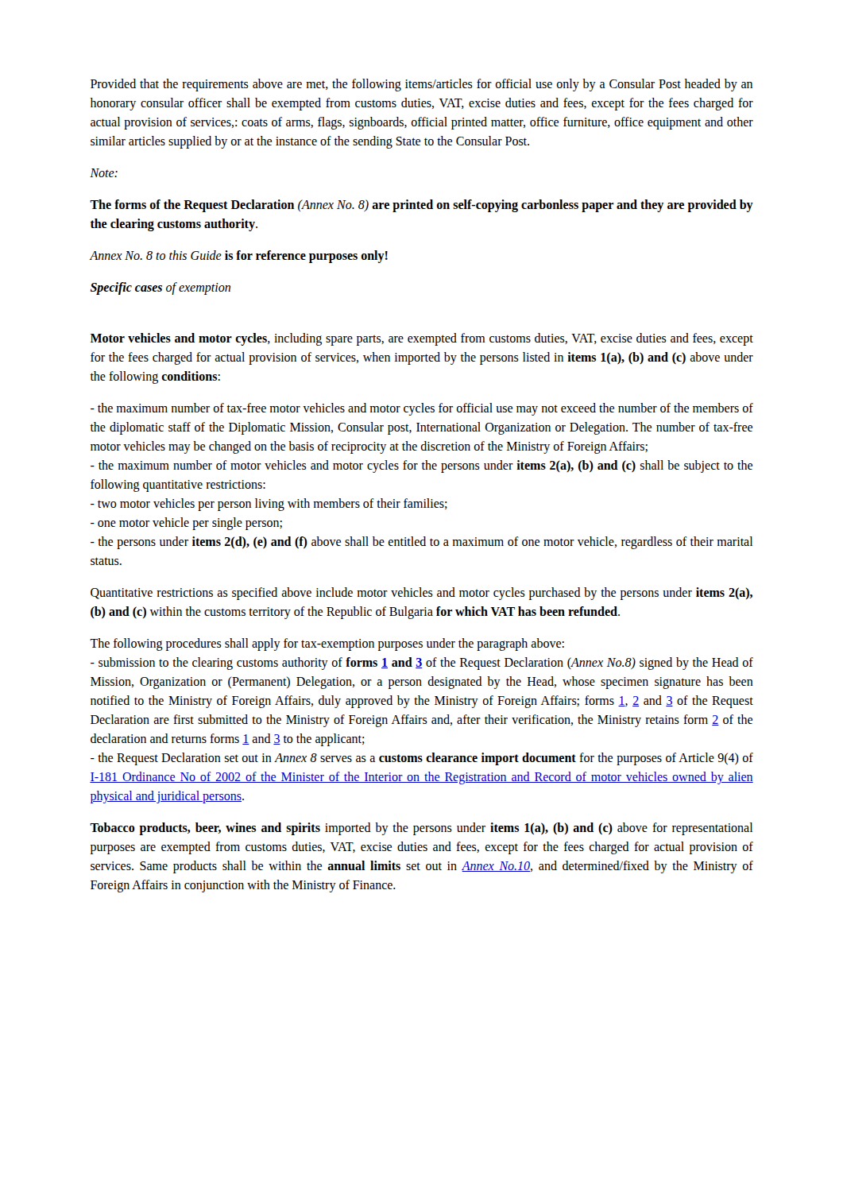Provided that the requirements above are met, the following items/articles for official use only by a Consular Post headed by an honorary consular officer shall be exempted from customs duties, VAT, excise duties and fees, except for the fees charged for actual provision of services,: coats of arms, flags, signboards, official printed matter, office furniture, office equipment and other similar articles supplied by or at the instance of the sending State to the Consular Post.
Note:
The forms of the Request Declaration (Annex No. 8) are printed on self-copying carbonless paper and they are provided by the clearing customs authority.
Annex No. 8 to this Guide is for reference purposes only!
Specific cases of exemption
Motor vehicles and motor cycles, including spare parts, are exempted from customs duties, VAT, excise duties and fees, except for the fees charged for actual provision of services, when imported by the persons listed in items 1(a), (b) and (c) above under the following conditions:
- the maximum number of tax-free motor vehicles and motor cycles for official use may not exceed the number of the members of the diplomatic staff of the Diplomatic Mission, Consular post, International Organization or Delegation. The number of tax-free motor vehicles may be changed on the basis of reciprocity at the discretion of the Ministry of Foreign Affairs;
- the maximum number of motor vehicles and motor cycles for the persons under items 2(a), (b) and (c) shall be subject to the following quantitative restrictions:
- two motor vehicles per person living with members of their families;
- one motor vehicle per single person;
- the persons under items 2(d), (e) and (f) above shall be entitled to a maximum of one motor vehicle, regardless of their marital status.
Quantitative restrictions as specified above include motor vehicles and motor cycles purchased by the persons under items 2(a), (b) and (c) within the customs territory of the Republic of Bulgaria for which VAT has been refunded.
The following procedures shall apply for tax-exemption purposes under the paragraph above:
- submission to the clearing customs authority of forms 1 and 3 of the Request Declaration (Annex No.8) signed by the Head of Mission, Organization or (Permanent) Delegation, or a person designated by the Head, whose specimen signature has been notified to the Ministry of Foreign Affairs, duly approved by the Ministry of Foreign Affairs; forms 1, 2 and 3 of the Request Declaration are first submitted to the Ministry of Foreign Affairs and, after their verification, the Ministry retains form 2 of the declaration and returns forms 1 and 3 to the applicant;
- the Request Declaration set out in Annex 8 serves as a customs clearance import document for the purposes of Article 9(4) of I-181 Ordinance No of 2002 of the Minister of the Interior on the Registration and Record of motor vehicles owned by alien physical and juridical persons.
Tobacco products, beer, wines and spirits imported by the persons under items 1(a), (b) and (c) above for representational purposes are exempted from customs duties, VAT, excise duties and fees, except for the fees charged for actual provision of services. Same products shall be within the annual limits set out in Annex No.10, and determined/fixed by the Ministry of Foreign Affairs in conjunction with the Ministry of Finance.